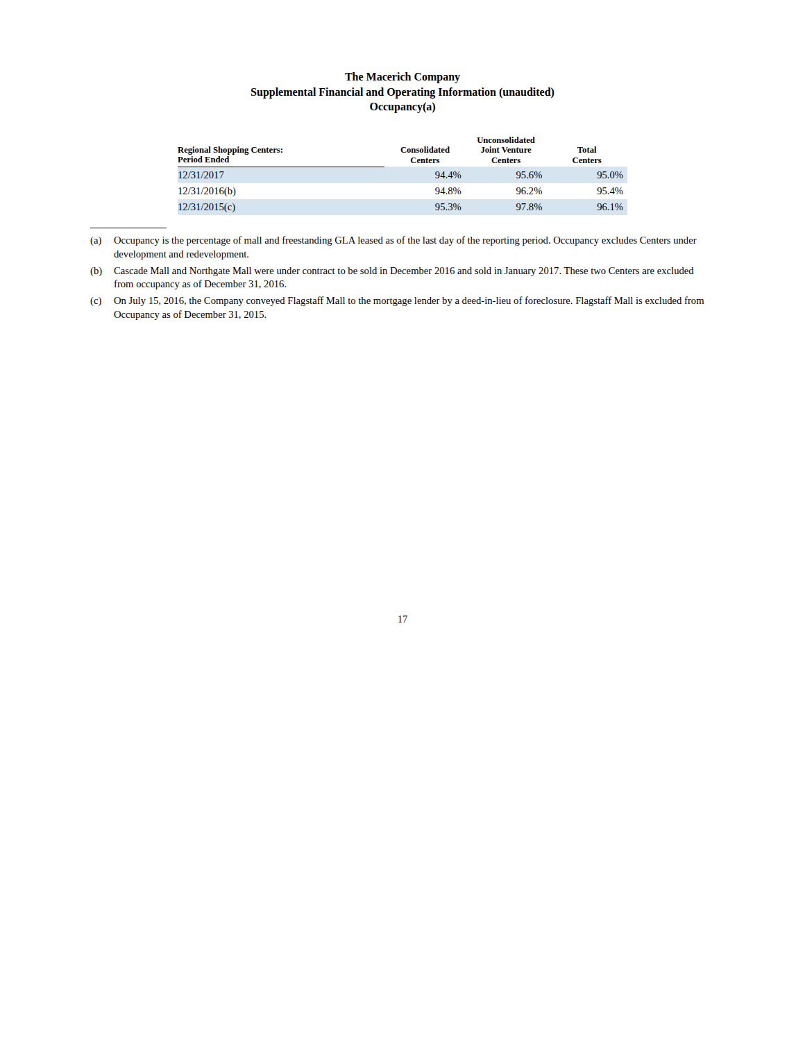The Macerich Company
Supplemental Financial and Operating Information (unaudited)
Occupancy(a)
| Regional Shopping Centers: Period Ended | Consolidated Centers | Unconsolidated Joint Venture Centers | Total Centers |
| --- | --- | --- | --- |
| 12/31/2017 | 94.4% | 95.6% | 95.0% |
| 12/31/2016(b) | 94.8% | 96.2% | 95.4% |
| 12/31/2015(c) | 95.3% | 97.8% | 96.1% |
(a)
Occupancy is the percentage of mall and freestanding GLA leased as of the last day of the reporting period. Occupancy excludes Centers under development and redevelopment.
(b)
Cascade Mall and Northgate Mall were under contract to be sold in December 2016 and sold in January 2017. These two Centers are excluded from occupancy as of December 31, 2016.
(c)
On July 15, 2016, the Company conveyed Flagstaff Mall to the mortgage lender by a deed-in-lieu of foreclosure. Flagstaff Mall is excluded from Occupancy as of December 31, 2015.
17